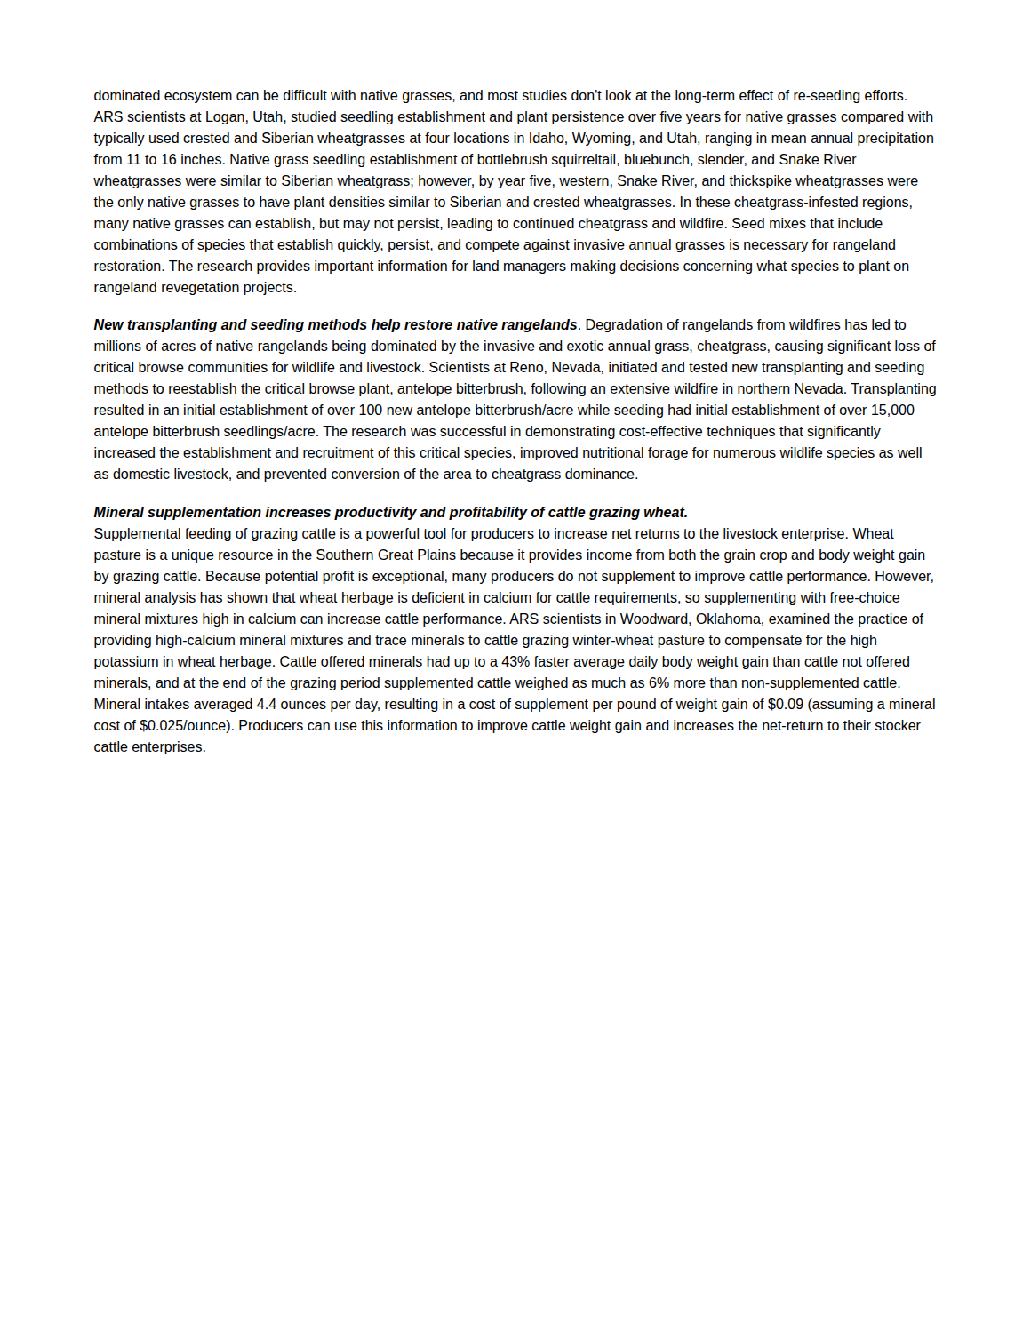dominated ecosystem can be difficult with native grasses, and most studies don't look at the long-term effect of re-seeding efforts. ARS scientists at Logan, Utah, studied seedling establishment and plant persistence over five years for native grasses compared with typically used crested and Siberian wheatgrasses at four locations in Idaho, Wyoming, and Utah, ranging in mean annual precipitation from 11 to 16 inches. Native grass seedling establishment of bottlebrush squirreltail, bluebunch, slender, and Snake River wheatgrasses were similar to Siberian wheatgrass; however, by year five, western, Snake River, and thickspike wheatgrasses were the only native grasses to have plant densities similar to Siberian and crested wheatgrasses. In these cheatgrass-infested regions, many native grasses can establish, but may not persist, leading to continued cheatgrass and wildfire. Seed mixes that include combinations of species that establish quickly, persist, and compete against invasive annual grasses is necessary for rangeland restoration. The research provides important information for land managers making decisions concerning what species to plant on rangeland revegetation projects.
New transplanting and seeding methods help restore native rangelands. Degradation of rangelands from wildfires has led to millions of acres of native rangelands being dominated by the invasive and exotic annual grass, cheatgrass, causing significant loss of critical browse communities for wildlife and livestock. Scientists at Reno, Nevada, initiated and tested new transplanting and seeding methods to reestablish the critical browse plant, antelope bitterbrush, following an extensive wildfire in northern Nevada. Transplanting resulted in an initial establishment of over 100 new antelope bitterbrush/acre while seeding had initial establishment of over 15,000 antelope bitterbrush seedlings/acre. The research was successful in demonstrating cost-effective techniques that significantly increased the establishment and recruitment of this critical species, improved nutritional forage for numerous wildlife species as well as domestic livestock, and prevented conversion of the area to cheatgrass dominance.
Mineral supplementation increases productivity and profitability of cattle grazing wheat.
Supplemental feeding of grazing cattle is a powerful tool for producers to increase net returns to the livestock enterprise. Wheat pasture is a unique resource in the Southern Great Plains because it provides income from both the grain crop and body weight gain by grazing cattle. Because potential profit is exceptional, many producers do not supplement to improve cattle performance. However, mineral analysis has shown that wheat herbage is deficient in calcium for cattle requirements, so supplementing with free-choice mineral mixtures high in calcium can increase cattle performance. ARS scientists in Woodward, Oklahoma, examined the practice of providing high-calcium mineral mixtures and trace minerals to cattle grazing winter-wheat pasture to compensate for the high potassium in wheat herbage. Cattle offered minerals had up to a 43% faster average daily body weight gain than cattle not offered minerals, and at the end of the grazing period supplemented cattle weighed as much as 6% more than non-supplemented cattle. Mineral intakes averaged 4.4 ounces per day, resulting in a cost of supplement per pound of weight gain of $0.09 (assuming a mineral cost of $0.025/ounce). Producers can use this information to improve cattle weight gain and increases the net-return to their stocker cattle enterprises.